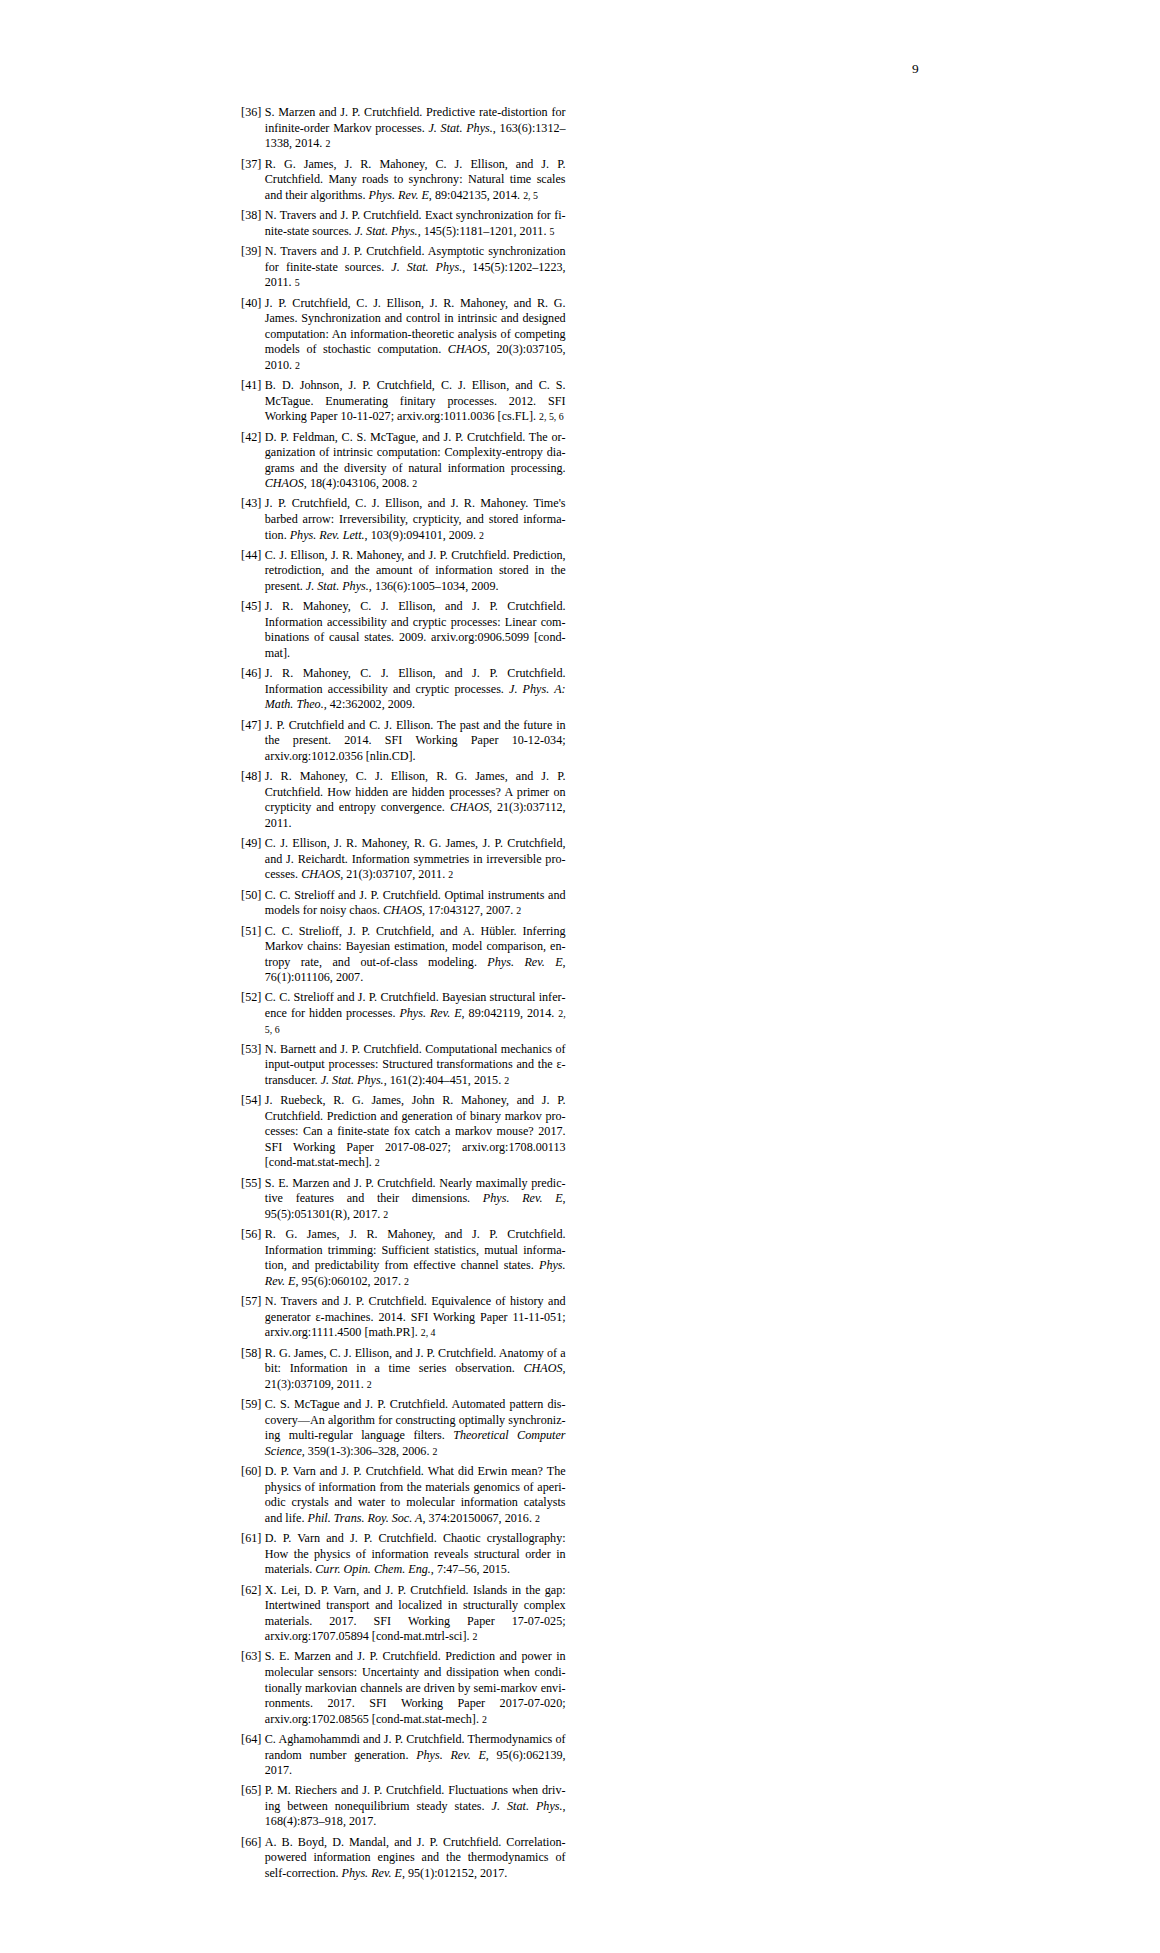9
[36] S. Marzen and J. P. Crutchfield. Predictive rate-distortion for infinite-order Markov processes. J. Stat. Phys., 163(6):1312–1338, 2014. 2
[37] R. G. James, J. R. Mahoney, C. J. Ellison, and J. P. Crutchfield. Many roads to synchrony: Natural time scales and their algorithms. Phys. Rev. E, 89:042135, 2014. 2, 5
[38] N. Travers and J. P. Crutchfield. Exact synchronization for finite-state sources. J. Stat. Phys., 145(5):1181–1201, 2011. 5
[39] N. Travers and J. P. Crutchfield. Asymptotic synchronization for finite-state sources. J. Stat. Phys., 145(5):1202–1223, 2011. 5
[40] J. P. Crutchfield, C. J. Ellison, J. R. Mahoney, and R. G. James. Synchronization and control in intrinsic and designed computation: An information-theoretic analysis of competing models of stochastic computation. CHAOS, 20(3):037105, 2010. 2
[41] B. D. Johnson, J. P. Crutchfield, C. J. Ellison, and C. S. McTague. Enumerating finitary processes. 2012. SFI Working Paper 10-11-027; arxiv.org:1011.0036 [cs.FL]. 2, 5, 6
[42] D. P. Feldman, C. S. McTague, and J. P. Crutchfield. The organization of intrinsic computation: Complexity-entropy diagrams and the diversity of natural information processing. CHAOS, 18(4):043106, 2008. 2
[43] J. P. Crutchfield, C. J. Ellison, and J. R. Mahoney. Time's barbed arrow: Irreversibility, crypticity, and stored information. Phys. Rev. Lett., 103(9):094101, 2009. 2
[44] C. J. Ellison, J. R. Mahoney, and J. P. Crutchfield. Prediction, retrodiction, and the amount of information stored in the present. J. Stat. Phys., 136(6):1005–1034, 2009.
[45] J. R. Mahoney, C. J. Ellison, and J. P. Crutchfield. Information accessibility and cryptic processes: Linear combinations of causal states. 2009. arxiv.org:0906.5099 [cond-mat].
[46] J. R. Mahoney, C. J. Ellison, and J. P. Crutchfield. Information accessibility and cryptic processes. J. Phys. A: Math. Theo., 42:362002, 2009.
[47] J. P. Crutchfield and C. J. Ellison. The past and the future in the present. 2014. SFI Working Paper 10-12-034; arxiv.org:1012.0356 [nlin.CD].
[48] J. R. Mahoney, C. J. Ellison, R. G. James, and J. P. Crutchfield. How hidden are hidden processes? A primer on crypticity and entropy convergence. CHAOS, 21(3):037112, 2011.
[49] C. J. Ellison, J. R. Mahoney, R. G. James, J. P. Crutchfield, and J. Reichardt. Information symmetries in irreversible processes. CHAOS, 21(3):037107, 2011. 2
[50] C. C. Strelioff and J. P. Crutchfield. Optimal instruments and models for noisy chaos. CHAOS, 17:043127, 2007. 2
[51] C. C. Strelioff, J. P. Crutchfield, and A. Hübler. Inferring Markov chains: Bayesian estimation, model comparison, entropy rate, and out-of-class modeling. Phys. Rev. E, 76(1):011106, 2007.
[52] C. C. Strelioff and J. P. Crutchfield. Bayesian structural inference for hidden processes. Phys. Rev. E, 89:042119, 2014. 2, 5, 6
[53] N. Barnett and J. P. Crutchfield. Computational mechanics of input-output processes: Structured transformations and the ε-transducer. J. Stat. Phys., 161(2):404–451, 2015. 2
[54] J. Ruebeck, R. G. James, John R. Mahoney, and J. P. Crutchfield. Prediction and generation of binary markov processes: Can a finite-state fox catch a markov mouse? 2017. SFI Working Paper 2017-08-027; arxiv.org:1708.00113 [cond-mat.stat-mech]. 2
[55] S. E. Marzen and J. P. Crutchfield. Nearly maximally predictive features and their dimensions. Phys. Rev. E, 95(5):051301(R), 2017. 2
[56] R. G. James, J. R. Mahoney, and J. P. Crutchfield. Information trimming: Sufficient statistics, mutual information, and predictability from effective channel states. Phys. Rev. E, 95(6):060102, 2017. 2
[57] N. Travers and J. P. Crutchfield. Equivalence of history and generator ε-machines. 2014. SFI Working Paper 11-11-051; arxiv.org:1111.4500 [math.PR]. 2, 4
[58] R. G. James, C. J. Ellison, and J. P. Crutchfield. Anatomy of a bit: Information in a time series observation. CHAOS, 21(3):037109, 2011. 2
[59] C. S. McTague and J. P. Crutchfield. Automated pattern discovery—An algorithm for constructing optimally synchronizing multi-regular language filters. Theoretical Computer Science, 359(1-3):306–328, 2006. 2
[60] D. P. Varn and J. P. Crutchfield. What did Erwin mean? The physics of information from the materials genomics of aperiodic crystals and water to molecular information catalysts and life. Phil. Trans. Roy. Soc. A, 374:20150067, 2016. 2
[61] D. P. Varn and J. P. Crutchfield. Chaotic crystallography: How the physics of information reveals structural order in materials. Curr. Opin. Chem. Eng., 7:47–56, 2015.
[62] X. Lei, D. P. Varn, and J. P. Crutchfield. Islands in the gap: Intertwined transport and localized in structurally complex materials. 2017. SFI Working Paper 17-07-025; arxiv.org:1707.05894 [cond-mat.mtrl-sci]. 2
[63] S. E. Marzen and J. P. Crutchfield. Prediction and power in molecular sensors: Uncertainty and dissipation when conditionally markovian channels are driven by semi-markov environments. 2017. SFI Working Paper 2017-07-020; arxiv.org:1702.08565 [cond-mat.stat-mech]. 2
[64] C. Aghamohammdi and J. P. Crutchfield. Thermodynamics of random number generation. Phys. Rev. E, 95(6):062139, 2017.
[65] P. M. Riechers and J. P. Crutchfield. Fluctuations when driving between nonequilibrium steady states. J. Stat. Phys., 168(4):873–918, 2017.
[66] A. B. Boyd, D. Mandal, and J. P. Crutchfield. Correlation-powered information engines and the thermodynamics of self-correction. Phys. Rev. E, 95(1):012152, 2017.